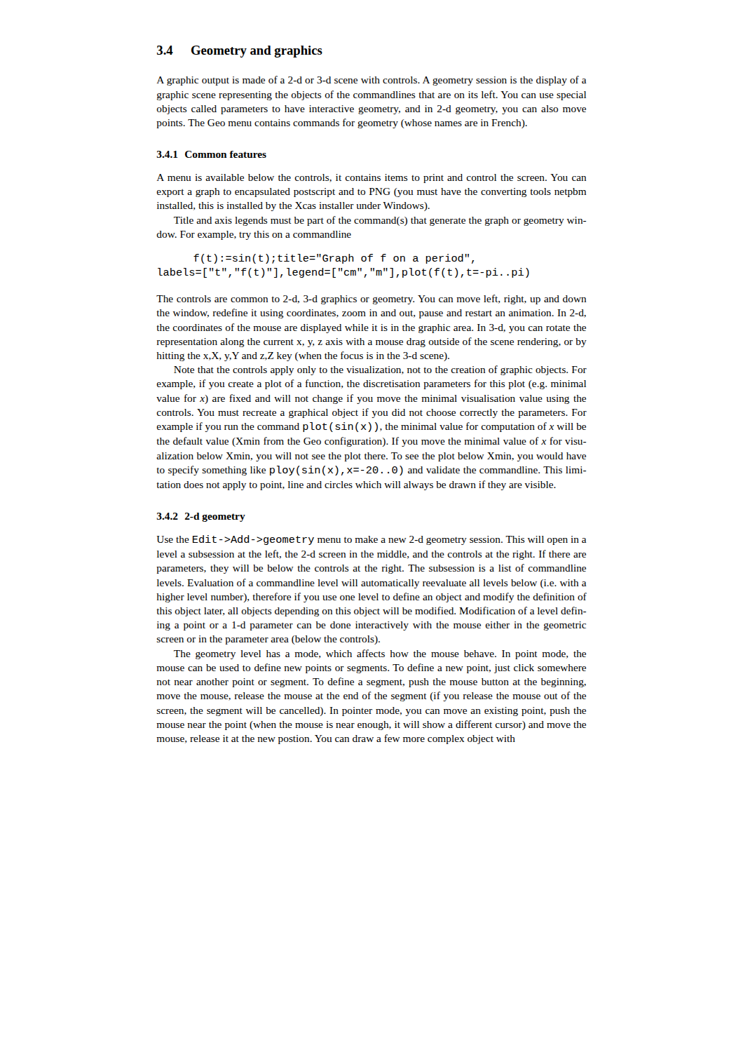3.4 Geometry and graphics
A graphic output is made of a 2-d or 3-d scene with controls. A geometry session is the display of a graphic scene representing the objects of the commandlines that are on its left. You can use special objects called parameters to have interactive geometry, and in 2-d geometry, you can also move points. The Geo menu contains commands for geometry (whose names are in French).
3.4.1 Common features
A menu is available below the controls, it contains items to print and control the screen. You can export a graph to encapsulated postscript and to PNG (you must have the converting tools netpbm installed, this is installed by the Xcas installer under Windows).
Title and axis legends must be part of the command(s) that generate the graph or geometry window. For example, try this on a commandline
f(t):=sin(t);title="Graph of f on a period",
labels=["t","f(t)"],legend=["cm","m"],plot(f(t),t=-pi..pi)
The controls are common to 2-d, 3-d graphics or geometry. You can move left, right, up and down the window, redefine it using coordinates, zoom in and out, pause and restart an animation. In 2-d, the coordinates of the mouse are displayed while it is in the graphic area. In 3-d, you can rotate the representation along the current x, y, z axis with a mouse drag outside of the scene rendering, or by hitting the x,X, y,Y and z,Z key (when the focus is in the 3-d scene).
Note that the controls apply only to the visualization, not to the creation of graphic objects. For example, if you create a plot of a function, the discretisation parameters for this plot (e.g. minimal value for x) are fixed and will not change if you move the minimal visualisation value using the controls. You must recreate a graphical object if you did not choose correctly the parameters. For example if you run the command plot(sin(x)), the minimal value for computation of x will be the default value (Xmin from the Geo configuration). If you move the minimal value of x for visualization below Xmin, you will not see the plot there. To see the plot below Xmin, you would have to specify something like ploy(sin(x),x=-20..0) and validate the commandline. This limitation does not apply to point, line and circles which will always be drawn if they are visible.
3.4.22-d geometry
Use the Edit->Add->geometry menu to make a new 2-d geometry session. This will open in a level a subsession at the left, the 2-d screen in the middle, and the controls at the right. If there are parameters, they will be below the controls at the right. The subsession is a list of commandline levels. Evaluation of a commandline level will automatically reevaluate all levels below (i.e. with a higher level number), therefore if you use one level to define an object and modify the definition of this object later, all objects depending on this object will be modified. Modification of a level defining a point or a 1-d parameter can be done interactively with the mouse either in the geometric screen or in the parameter area (below the controls).
The geometry level has a mode, which affects how the mouse behave. In point mode, the mouse can be used to define new points or segments. To define a new point, just click somewhere not near another point or segment. To define a segment, push the mouse button at the beginning, move the mouse, release the mouse at the end of the segment (if you release the mouse out of the screen, the segment will be cancelled). In pointer mode, you can move an existing point, push the mouse near the point (when the mouse is near enough, it will show a different cursor) and move the mouse, release it at the new postion. You can draw a few more complex object with